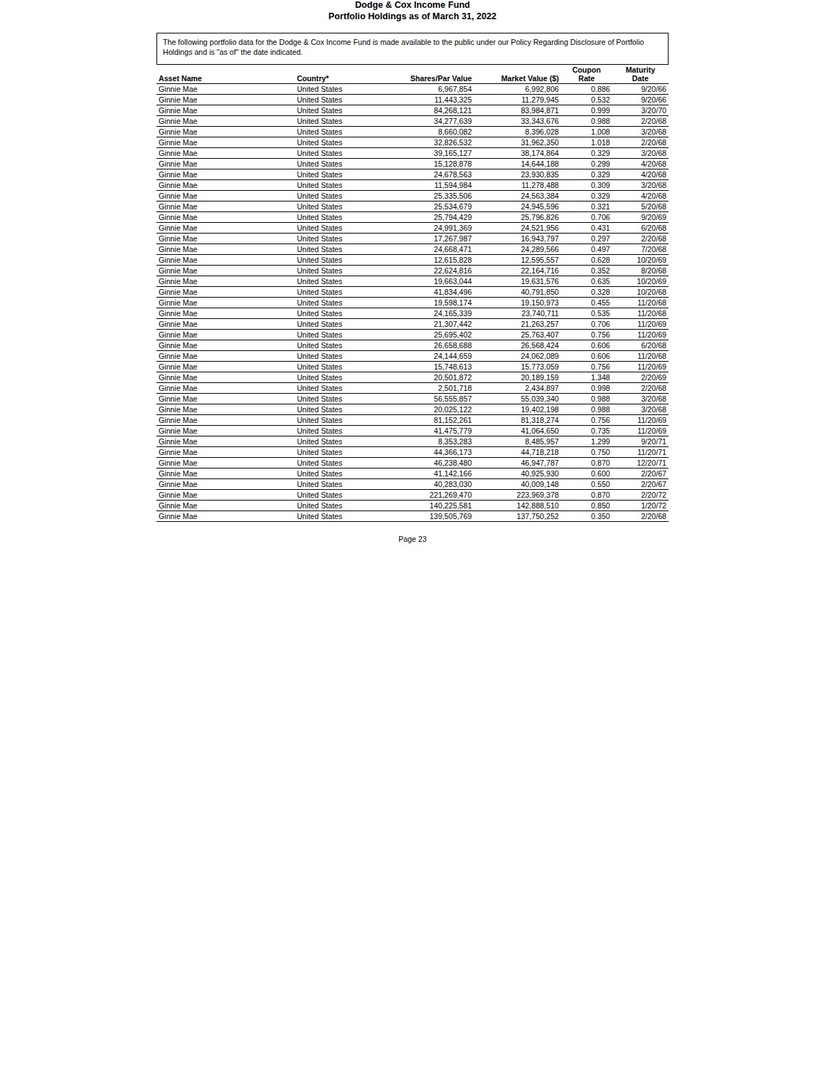Dodge & Cox Income Fund
Portfolio Holdings as of March 31, 2022
The following portfolio data for the Dodge & Cox Income Fund is made available to the public under our Policy Regarding Disclosure of Portfolio Holdings and is "as of" the date indicated.
| Asset Name | Country* | Shares/Par Value | Market Value ($) | Coupon Rate | Maturity Date |
| --- | --- | --- | --- | --- | --- |
| Ginnie Mae | United States | 6,967,854 | 6,992,806 | 0.886 | 9/20/66 |
| Ginnie Mae | United States | 11,443,325 | 11,279,945 | 0.532 | 9/20/66 |
| Ginnie Mae | United States | 84,268,121 | 83,984,871 | 0.999 | 3/20/70 |
| Ginnie Mae | United States | 34,277,639 | 33,343,676 | 0.988 | 2/20/68 |
| Ginnie Mae | United States | 8,660,082 | 8,396,028 | 1.008 | 3/20/68 |
| Ginnie Mae | United States | 32,826,532 | 31,962,350 | 1.018 | 2/20/68 |
| Ginnie Mae | United States | 39,165,127 | 38,174,864 | 0.329 | 3/20/68 |
| Ginnie Mae | United States | 15,128,878 | 14,644,188 | 0.299 | 4/20/68 |
| Ginnie Mae | United States | 24,678,563 | 23,930,835 | 0.329 | 4/20/68 |
| Ginnie Mae | United States | 11,594,984 | 11,278,488 | 0.309 | 3/20/68 |
| Ginnie Mae | United States | 25,335,506 | 24,563,384 | 0.329 | 4/20/68 |
| Ginnie Mae | United States | 25,534,679 | 24,945,596 | 0.321 | 5/20/68 |
| Ginnie Mae | United States | 25,794,429 | 25,796,826 | 0.706 | 9/20/69 |
| Ginnie Mae | United States | 24,991,369 | 24,521,956 | 0.431 | 6/20/68 |
| Ginnie Mae | United States | 17,267,987 | 16,943,797 | 0.297 | 2/20/68 |
| Ginnie Mae | United States | 24,668,471 | 24,289,566 | 0.497 | 7/20/68 |
| Ginnie Mae | United States | 12,615,828 | 12,595,557 | 0.628 | 10/20/69 |
| Ginnie Mae | United States | 22,624,816 | 22,164,716 | 0.352 | 8/20/68 |
| Ginnie Mae | United States | 19,663,044 | 19,631,576 | 0.635 | 10/20/69 |
| Ginnie Mae | United States | 41,834,496 | 40,791,850 | 0.328 | 10/20/68 |
| Ginnie Mae | United States | 19,598,174 | 19,150,973 | 0.455 | 11/20/68 |
| Ginnie Mae | United States | 24,165,339 | 23,740,711 | 0.535 | 11/20/68 |
| Ginnie Mae | United States | 21,307,442 | 21,263,257 | 0.706 | 11/20/69 |
| Ginnie Mae | United States | 25,695,402 | 25,763,407 | 0.756 | 11/20/69 |
| Ginnie Mae | United States | 26,658,688 | 26,568,424 | 0.606 | 6/20/68 |
| Ginnie Mae | United States | 24,144,659 | 24,062,089 | 0.606 | 11/20/68 |
| Ginnie Mae | United States | 15,748,613 | 15,773,059 | 0.756 | 11/20/69 |
| Ginnie Mae | United States | 20,501,872 | 20,189,159 | 1.348 | 2/20/69 |
| Ginnie Mae | United States | 2,501,718 | 2,434,897 | 0.998 | 2/20/68 |
| Ginnie Mae | United States | 56,555,857 | 55,039,340 | 0.988 | 3/20/68 |
| Ginnie Mae | United States | 20,025,122 | 19,402,198 | 0.988 | 3/20/68 |
| Ginnie Mae | United States | 81,152,261 | 81,318,274 | 0.756 | 11/20/69 |
| Ginnie Mae | United States | 41,475,779 | 41,064,650 | 0.735 | 11/20/69 |
| Ginnie Mae | United States | 8,353,283 | 8,485,957 | 1.299 | 9/20/71 |
| Ginnie Mae | United States | 44,366,173 | 44,718,218 | 0.750 | 11/20/71 |
| Ginnie Mae | United States | 46,238,480 | 46,947,787 | 0.870 | 12/20/71 |
| Ginnie Mae | United States | 41,142,166 | 40,925,930 | 0.600 | 2/20/67 |
| Ginnie Mae | United States | 40,283,030 | 40,009,148 | 0.550 | 2/20/67 |
| Ginnie Mae | United States | 221,269,470 | 223,969,378 | 0.870 | 2/20/72 |
| Ginnie Mae | United States | 140,225,581 | 142,888,510 | 0.850 | 1/20/72 |
| Ginnie Mae | United States | 139,505,769 | 137,750,252 | 0.350 | 2/20/68 |
Page 23